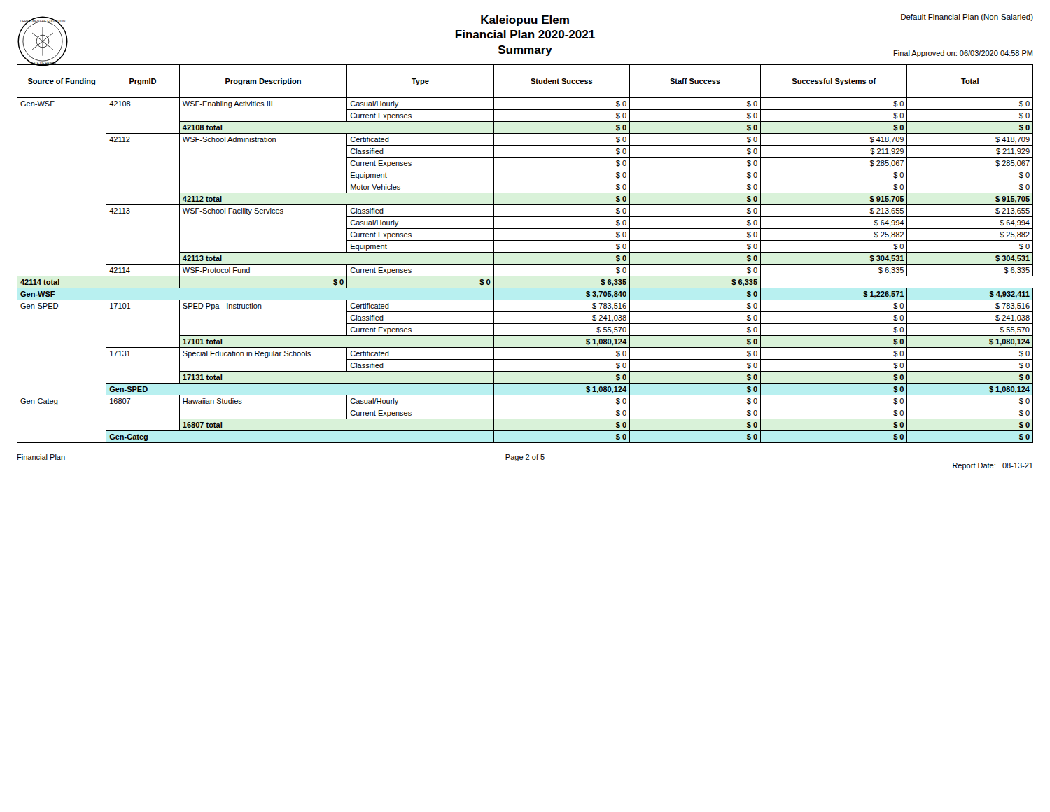DEPARTMENT OF EDUCATION STATE OF HAWAII
Default Financial Plan (Non-Salaried)
Kaleiopuu Elem
Financial Plan 2020-2021
Summary
Final Approved on: 06/03/2020 04:58 PM
| Source of Funding | PrgmID | Program Description | Type | Student Success | Staff Success | Successful Systems of | Total |
| --- | --- | --- | --- | --- | --- | --- | --- |
| Gen-WSF | 42108 | WSF-Enabling Activities III | Casual/Hourly | $ 0 | $ 0 | $ 0 | $ 0 |
| Current Expenses | $ 0 | $ 0 | $ 0 | $ 0 |
| 42108 total | $ 0 | $ 0 | $ 0 | $ 0 |
| 42112 | WSF-School Administration | Certificated | $ 0 | $ 0 | $ 418,709 | $ 418,709 |
| Classified | $ 0 | $ 0 | $ 211,929 | $ 211,929 |
| Current Expenses | $ 0 | $ 0 | $ 285,067 | $ 285,067 |
| Equipment | $ 0 | $ 0 | $ 0 | $ 0 |
| Motor Vehicles | $ 0 | $ 0 | $ 0 | $ 0 |
| 42112 total | $ 0 | $ 0 | $ 915,705 | $ 915,705 |
| 42113 | WSF-School Facility Services | Classified | $ 0 | $ 0 | $ 213,655 | $ 213,655 |
| Casual/Hourly | $ 0 | $ 0 | $ 64,994 | $ 64,994 |
| Current Expenses | $ 0 | $ 0 | $ 25,882 | $ 25,882 |
| Equipment | $ 0 | $ 0 | $ 0 | $ 0 |
| 42113 total | $ 0 | $ 0 | $ 304,531 | $ 304,531 |
| 42114 | WSF-Protocol Fund | Current Expenses | $ 0 | $ 0 | $ 6,335 | $ 6,335 |
| 42114 total | $ 0 | $ 0 | $ 6,335 | $ 6,335 |
| Gen-WSF | $ 3,705,840 | $ 0 | $ 1,226,571 | $ 4,932,411 |
| Gen-SPED | 17101 | SPED Ppa - Instruction | Certificated | $ 783,516 | $ 0 | $ 0 | $ 783,516 |
| Classified | $ 241,038 | $ 0 | $ 0 | $ 241,038 |
| Current Expenses | $ 55,570 | $ 0 | $ 0 | $ 55,570 |
| 17101 total | $ 1,080,124 | $ 0 | $ 0 | $ 1,080,124 |
| 17131 | Special Education in Regular Schools | Certificated | $ 0 | $ 0 | $ 0 | $ 0 |
| Classified | $ 0 | $ 0 | $ 0 | $ 0 |
| 17131 total | $ 0 | $ 0 | $ 0 | $ 0 |
| Gen-SPED | $ 1,080,124 | $ 0 | $ 0 | $ 1,080,124 |
| Gen-Categ | 16807 | Hawaiian Studies | Casual/Hourly | $ 0 | $ 0 | $ 0 | $ 0 |
| Current Expenses | $ 0 | $ 0 | $ 0 | $ 0 |
| 16807 total | $ 0 | $ 0 | $ 0 | $ 0 |
| Gen-Categ | $ 0 | $ 0 | $ 0 | $ 0 |
Financial Plan
Page 2 of 5
Report Date: 08-13-21